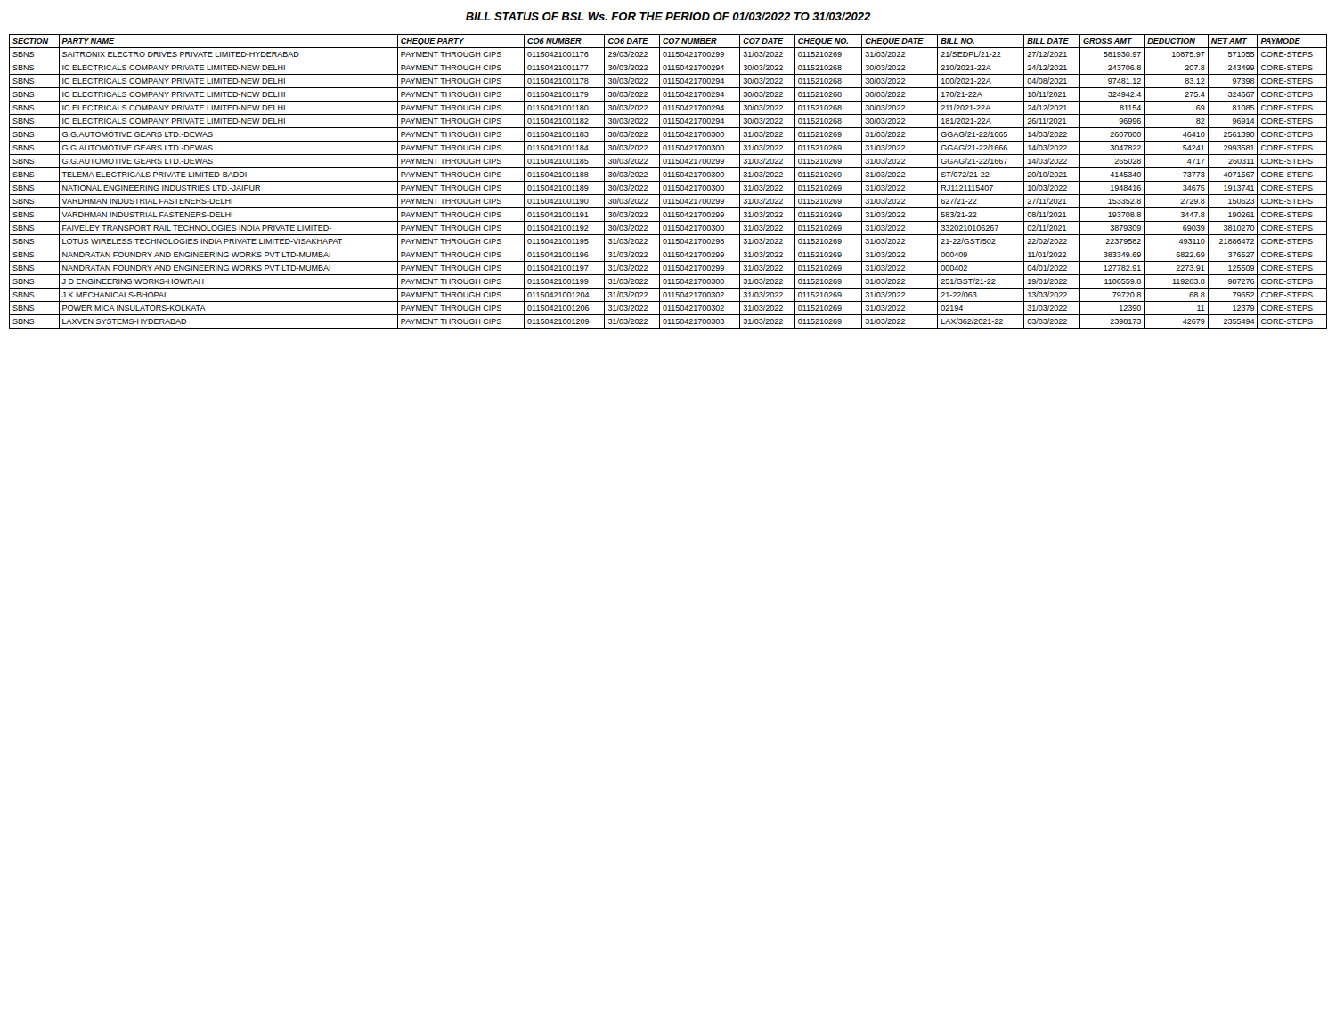BILL STATUS OF BSL Ws. FOR THE PERIOD OF 01/03/2022 TO 31/03/2022
| SECTION | PARTY NAME | CHEQUE PARTY | CO6 NUMBER | CO6 DATE | CO7 NUMBER | CO7 DATE | CHEQUE NO. | CHEQUE DATE | BILL NO. | BILL DATE | GROSS AMT | DEDUCTION | NET AMT | PAYMODE |
| --- | --- | --- | --- | --- | --- | --- | --- | --- | --- | --- | --- | --- | --- | --- |
| SBNS | SAITRONIX ELECTRO DRIVES PRIVATE LIMITED-HYDERABAD | PAYMENT THROUGH CIPS | 01150421001176 | 29/03/2022 | 01150421700299 | 31/03/2022 | 0115210269 | 31/03/2022 | 21/SEDPL/21-22 | 27/12/2021 | 581930.97 | 10875.97 | 571055 | CORE-STEPS |
| SBNS | IC ELECTRICALS COMPANY PRIVATE LIMITED-NEW DELHI | PAYMENT THROUGH CIPS | 01150421001177 | 30/03/2022 | 01150421700294 | 30/03/2022 | 0115210268 | 30/03/2022 | 210/2021-22A | 24/12/2021 | 243706.8 | 207.8 | 243499 | CORE-STEPS |
| SBNS | IC ELECTRICALS COMPANY PRIVATE LIMITED-NEW DELHI | PAYMENT THROUGH CIPS | 01150421001178 | 30/03/2022 | 01150421700294 | 30/03/2022 | 0115210268 | 30/03/2022 | 100/2021-22A | 04/08/2021 | 97481.12 | 83.12 | 97398 | CORE-STEPS |
| SBNS | IC ELECTRICALS COMPANY PRIVATE LIMITED-NEW DELHI | PAYMENT THROUGH CIPS | 01150421001179 | 30/03/2022 | 01150421700294 | 30/03/2022 | 0115210268 | 30/03/2022 | 170/21-22A | 10/11/2021 | 324942.4 | 275.4 | 324667 | CORE-STEPS |
| SBNS | IC ELECTRICALS COMPANY PRIVATE LIMITED-NEW DELHI | PAYMENT THROUGH CIPS | 01150421001180 | 30/03/2022 | 01150421700294 | 30/03/2022 | 0115210268 | 30/03/2022 | 211/2021-22A | 24/12/2021 | 81154 | 69 | 81085 | CORE-STEPS |
| SBNS | IC ELECTRICALS COMPANY PRIVATE LIMITED-NEW DELHI | PAYMENT THROUGH CIPS | 01150421001182 | 30/03/2022 | 01150421700294 | 30/03/2022 | 0115210268 | 30/03/2022 | 181/2021-22A | 26/11/2021 | 96996 | 82 | 96914 | CORE-STEPS |
| SBNS | G.G.AUTOMOTIVE GEARS LTD.-DEWAS | PAYMENT THROUGH CIPS | 01150421001183 | 30/03/2022 | 01150421700300 | 31/03/2022 | 0115210269 | 31/03/2022 | GGAG/21-22/1665 | 14/03/2022 | 2607800 | 46410 | 2561390 | CORE-STEPS |
| SBNS | G.G.AUTOMOTIVE GEARS LTD.-DEWAS | PAYMENT THROUGH CIPS | 01150421001184 | 30/03/2022 | 01150421700300 | 31/03/2022 | 0115210269 | 31/03/2022 | GGAG/21-22/1666 | 14/03/2022 | 3047822 | 54241 | 2993581 | CORE-STEPS |
| SBNS | G.G.AUTOMOTIVE GEARS LTD.-DEWAS | PAYMENT THROUGH CIPS | 01150421001185 | 30/03/2022 | 01150421700299 | 31/03/2022 | 0115210269 | 31/03/2022 | GGAG/21-22/1667 | 14/03/2022 | 265028 | 4717 | 260311 | CORE-STEPS |
| SBNS | TELEMA ELECTRICALS PRIVATE LIMITED-BADDI | PAYMENT THROUGH CIPS | 01150421001188 | 30/03/2022 | 01150421700300 | 31/03/2022 | 0115210269 | 31/03/2022 | ST/072/21-22 | 20/10/2021 | 4145340 | 73773 | 4071567 | CORE-STEPS |
| SBNS | NATIONAL ENGINEERING INDUSTRIES LTD.-JAIPUR | PAYMENT THROUGH CIPS | 01150421001189 | 30/03/2022 | 01150421700300 | 31/03/2022 | 0115210269 | 31/03/2022 | RJ1121115407 | 10/03/2022 | 1948416 | 34675 | 1913741 | CORE-STEPS |
| SBNS | VARDHMAN INDUSTRIAL FASTENERS-DELHI | PAYMENT THROUGH CIPS | 01150421001190 | 30/03/2022 | 01150421700299 | 31/03/2022 | 0115210269 | 31/03/2022 | 627/21-22 | 27/11/2021 | 153352.8 | 2729.8 | 150623 | CORE-STEPS |
| SBNS | VARDHMAN INDUSTRIAL FASTENERS-DELHI | PAYMENT THROUGH CIPS | 01150421001191 | 30/03/2022 | 01150421700299 | 31/03/2022 | 0115210269 | 31/03/2022 | 583/21-22 | 08/11/2021 | 193708.8 | 3447.8 | 190261 | CORE-STEPS |
| SBNS | FAIVELEY TRANSPORT RAIL TECHNOLOGIES INDIA PRIVATE LIMITED- | PAYMENT THROUGH CIPS | 01150421001192 | 30/03/2022 | 01150421700300 | 31/03/2022 | 0115210269 | 31/03/2022 | 3320210106267 | 02/11/2021 | 3879309 | 69039 | 3810270 | CORE-STEPS |
| SBNS | LOTUS WIRELESS TECHNOLOGIES INDIA PRIVATE LIMITED-VISAKHAPAT | PAYMENT THROUGH CIPS | 01150421001195 | 31/03/2022 | 01150421700298 | 31/03/2022 | 0115210269 | 31/03/2022 | 21-22/GST/502 | 22/02/2022 | 22379582 | 493110 | 21886472 | CORE-STEPS |
| SBNS | NANDRATAN FOUNDRY AND ENGINEERING WORKS PVT LTD-MUMBAI | PAYMENT THROUGH CIPS | 01150421001196 | 31/03/2022 | 01150421700299 | 31/03/2022 | 0115210269 | 31/03/2022 | 000409 | 11/01/2022 | 383349.69 | 6822.69 | 376527 | CORE-STEPS |
| SBNS | NANDRATAN FOUNDRY AND ENGINEERING WORKS PVT LTD-MUMBAI | PAYMENT THROUGH CIPS | 01150421001197 | 31/03/2022 | 01150421700299 | 31/03/2022 | 0115210269 | 31/03/2022 | 000402 | 04/01/2022 | 127782.91 | 2273.91 | 125509 | CORE-STEPS |
| SBNS | J D ENGINEERING WORKS-HOWRAH | PAYMENT THROUGH CIPS | 01150421001199 | 31/03/2022 | 01150421700300 | 31/03/2022 | 0115210269 | 31/03/2022 | 251/GST/21-22 | 19/01/2022 | 1106559.8 | 119283.8 | 987276 | CORE-STEPS |
| SBNS | J K MECHANICALS-BHOPAL | PAYMENT THROUGH CIPS | 01150421001204 | 31/03/2022 | 01150421700302 | 31/03/2022 | 0115210269 | 31/03/2022 | 21-22/063 | 13/03/2022 | 79720.8 | 68.8 | 79652 | CORE-STEPS |
| SBNS | POWER MICA INSULATORS-KOLKATA | PAYMENT THROUGH CIPS | 01150421001206 | 31/03/2022 | 01150421700302 | 31/03/2022 | 0115210269 | 31/03/2022 | 02194 | 31/03/2022 | 12390 | 11 | 12379 | CORE-STEPS |
| SBNS | LAXVEN SYSTEMS-HYDERABAD | PAYMENT THROUGH CIPS | 01150421001209 | 31/03/2022 | 01150421700303 | 31/03/2022 | 0115210269 | 31/03/2022 | LAX/362/2021-22 | 03/03/2022 | 2398173 | 42679 | 2355494 | CORE-STEPS |